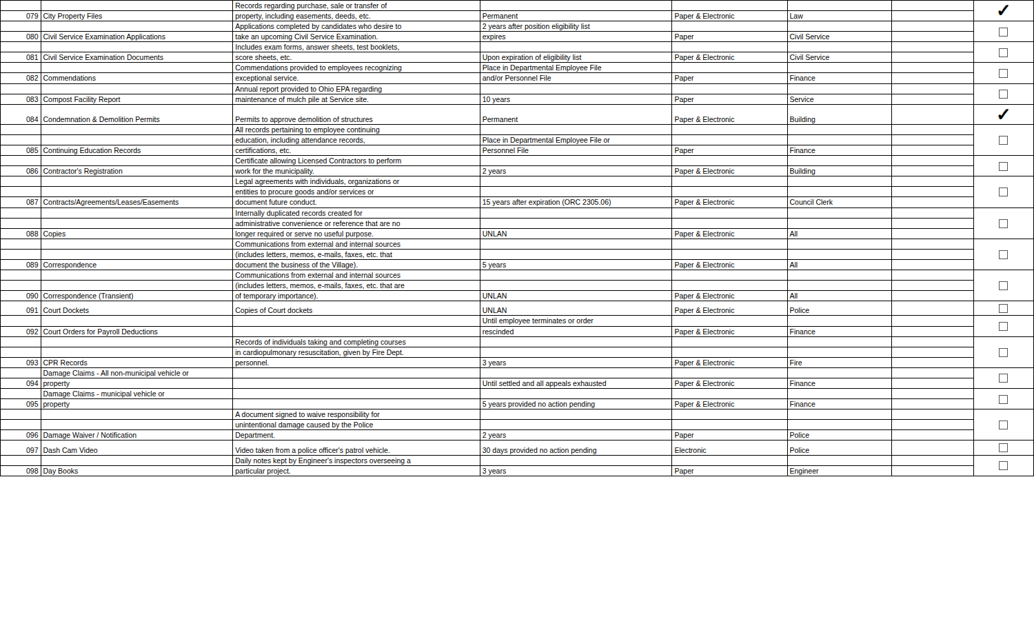| | | Records regarding purchase, sale or transfer of | | | | | ✓ |
| 079 | City Property Files | property, including easements, deeds, etc. | Permanent | Paper & Electronic | Law | |
| | | Applications completed by candidates who desire to | 2 years after position eligibility list | | | | |
| 080 | Civil Service Examination Applications | take an upcoming Civil Service Examination. | expires | Paper | Civil Service | |
| | | Includes exam forms, answer sheets, test booklets, | | | | | |
| 081 | Civil Service Examination Documents | score sheets, etc. | Upon expiration of eligibility list | Paper & Electronic | Civil Service | |
| | | Commendations provided to employees recognizing | Place in Departmental Employee File | | | | |
| 082 | Commendations | exceptional service. | and/or Personnel File | Paper | Finance | |
| | | Annual report provided to Ohio EPA regarding | | | | | |
| 083 | Compost Facility Report | maintenance of mulch pile at Service site. | 10 years | Paper | Service | |
| 084 | Condemnation & Demolition Permits | Permits to approve demolition of structures | Permanent | Paper & Electronic | Building | | ✓ |
| | | All records pertaining to employee continuing | | | | | |
| | | education, including attendance records, | Place in Departmental Employee File or | | | |
| 085 | Continuing Education Records | certifications, etc. | Personnel File | Paper | Finance | |
| | | Certificate allowing Licensed Contractors to perform | | | | | |
| 086 | Contractor's Registration | work for the municipality. | 2 years | Paper & Electronic | Building | |
| | | Legal agreements with individuals, organizations or | | | | | |
| | | entities to procure goods and/or services or | | | | |
| 087 | Contracts/Agreements/Leases/Easements | document future conduct. | 15 years after expiration (ORC 2305.06) | Paper & Electronic | Council Clerk | |
| | | Internally duplicated records created for | | | | | |
| | | administrative convenience or reference that are no | | | | |
| 088 | Copies | longer required or serve no useful purpose. | UNLAN | Paper & Electronic | All | |
| | | Communications from external and internal sources | | | | | |
| | | (includes letters, memos, e-mails, faxes, etc. that | | | | |
| 089 | Correspondence | document the business of the Village). | 5 years | Paper & Electronic | All | |
| | | Communications from external and internal sources | | | | | |
| | | (includes letters, memos, e-mails, faxes, etc. that are | | | | |
| 090 | Correspondence (Transient) | of temporary importance). | UNLAN | Paper & Electronic | All | |
| 091 | Court Dockets | Copies of Court dockets | UNLAN | Paper & Electronic | Police | | |
| | | | Until employee terminates or order | | | | |
| 092 | Court Orders for Payroll Deductions | | rescinded | Paper & Electronic | Finance | |
| | | Records of individuals taking and completing courses | | | | | |
| | | in cardiopulmonary resuscitation, given by Fire Dept. | | | | |
| 093 | CPR Records | personnel. | 3 years | Paper & Electronic | Fire | |
| | Damage Claims - All non-municipal vehicle or | | | | | | |
| 094 | property | | Until settled and all appeals exhausted | Paper & Electronic | Finance | |
| | Damage Claims - municipal vehicle or | | | | | | |
| 095 | property | | 5 years provided no action pending | Paper & Electronic | Finance | |
| | | A document signed to waive responsibility for | | | | | |
| | | unintentional damage caused by the Police | | | | |
| 096 | Damage Waiver / Notification | Department. | 2 years | Paper | Police | |
| 097 | Dash Cam Video | Video taken from a police officer's patrol vehicle. | 30 days provided no action pending | Electronic | Police | | |
| | | Daily notes kept by Engineer's inspectors overseeing a | | | | | |
| 098 | Day Books | particular project. | 3 years | Paper | Engineer | |